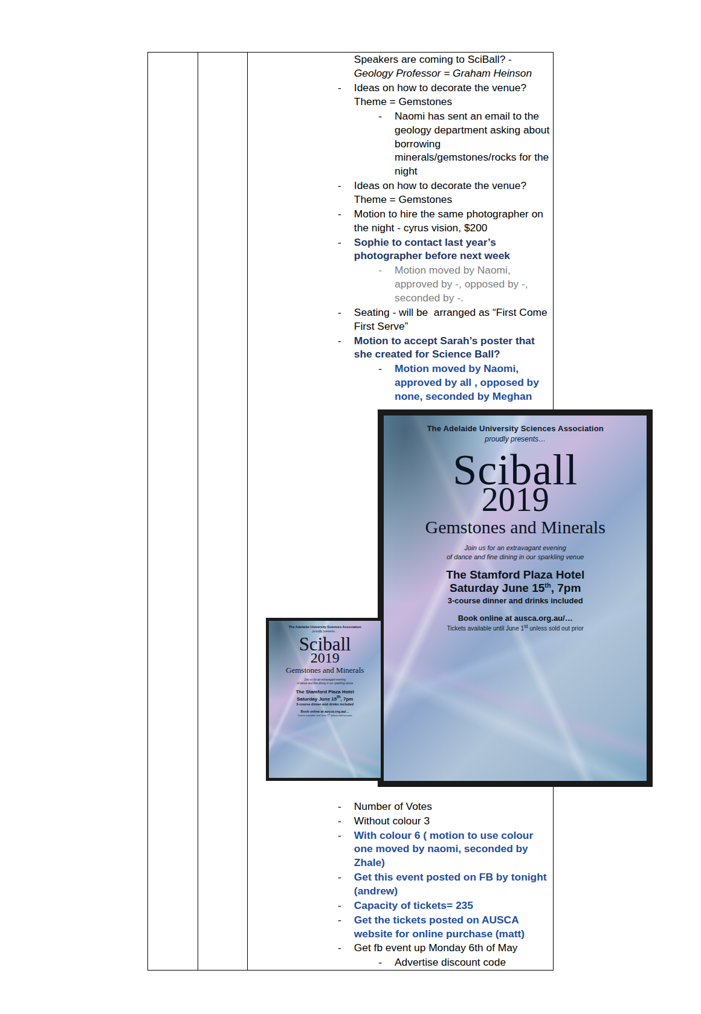| | | Speakers are coming to SciBall? - Geology Professor = Graham Heinson Ideas on how to decorate the venue? Theme = Gemstones Naomi has sent an email to the geology department asking about borrowing minerals/gemstones/rocks for the night Ideas on how to decorate the venue? Theme = Gemstones Motion to hire the same photographer on the night - cyrus vision, $200 Sophie to contact last year’s photographer before next week Motion moved by Naomi, approved by -, opposed by -, seconded by -. Seating - will be arranged as “First Come First Serve” Motion to accept Sarah’s poster that she created for Science Ball? Motion moved by Naomi, approved by all , opposed by none, seconded by Meghan The Adelaide University Sciences Association proudly presents… Sciball 2019 Gemstones and Minerals Join us for an extravagant evening of dance and fine dining in our sparkling venue The Stamford Plaza Hotel Saturday June 15 th , 7pm 3-course dinner and drinks included Book online at ausca.org.au/… Tickets available until June 1 st unless sold out prior The Adelaide University Sciences Association proudly presents… Sciball 2019 Gemstones and Minerals Join us for an extravagant evening of dance and fine dining in our sparkling venue The Stamford Plaza Hotel Saturday June 15 th , 7pm 3-course dinner and drinks included Book online at ausca.org.au/… Tickets available until June 1 st unless sold out prior Number of Votes Without colour 3 With colour 6 ( motion to use colour one moved by naomi, seconded by Zhale) Get this event posted on FB by tonight (andrew) Capacity of tickets= 235 Get the tickets posted on AUSCA website for online purchase (matt) Get fb event up Monday 6th of May Advertise discount code |